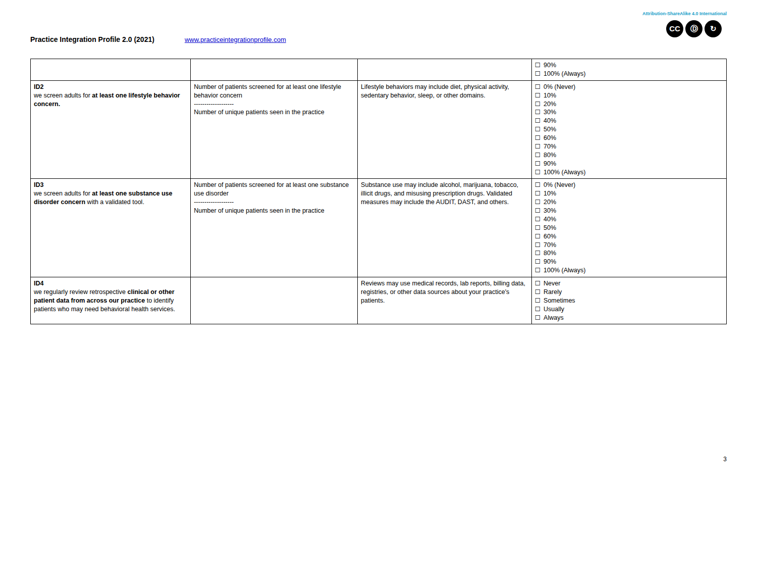Attribution-ShareAlike 4.0 International
CCⒹ↻
Practice Integration Profile 2.0 (2021) www.practiceintegrationprofile.com
| | | | ☐ 90% ☐ 100% (Always) |
| ID2 we screen adults for at least one lifestyle behavior concern. | Number of patients screened for at least one lifestyle behavior concern ------------------- Number of unique patients seen in the practice | Lifestyle behaviors may include diet, physical activity, sedentary behavior, sleep, or other domains. | ☐ 0% (Never) ☐ 10% ☐ 20% ☐ 30% ☐ 40% ☐ 50% ☐ 60% ☐ 70% ☐ 80% ☐ 90% ☐ 100% (Always) |
| ID3 we screen adults for at least one substance use disorder concern with a validated tool. | Number of patients screened for at least one substance use disorder ------------------- Number of unique patients seen in the practice | Substance use may include alcohol, marijuana, tobacco, illicit drugs, and misusing prescription drugs. Validated measures may include the AUDIT, DAST, and others. | ☐ 0% (Never) ☐ 10% ☐ 20% ☐ 30% ☐ 40% ☐ 50% ☐ 60% ☐ 70% ☐ 80% ☐ 90% ☐ 100% (Always) |
| ID4 we regularly review retrospective clinical or other patient data from across our practice to identify patients who may need behavioral health services. | | Reviews may use medical records, lab reports, billing data, registries, or other data sources about your practice's patients. | ☐ Never ☐ Rarely ☐ Sometimes ☐ Usually ☐ Always |
3